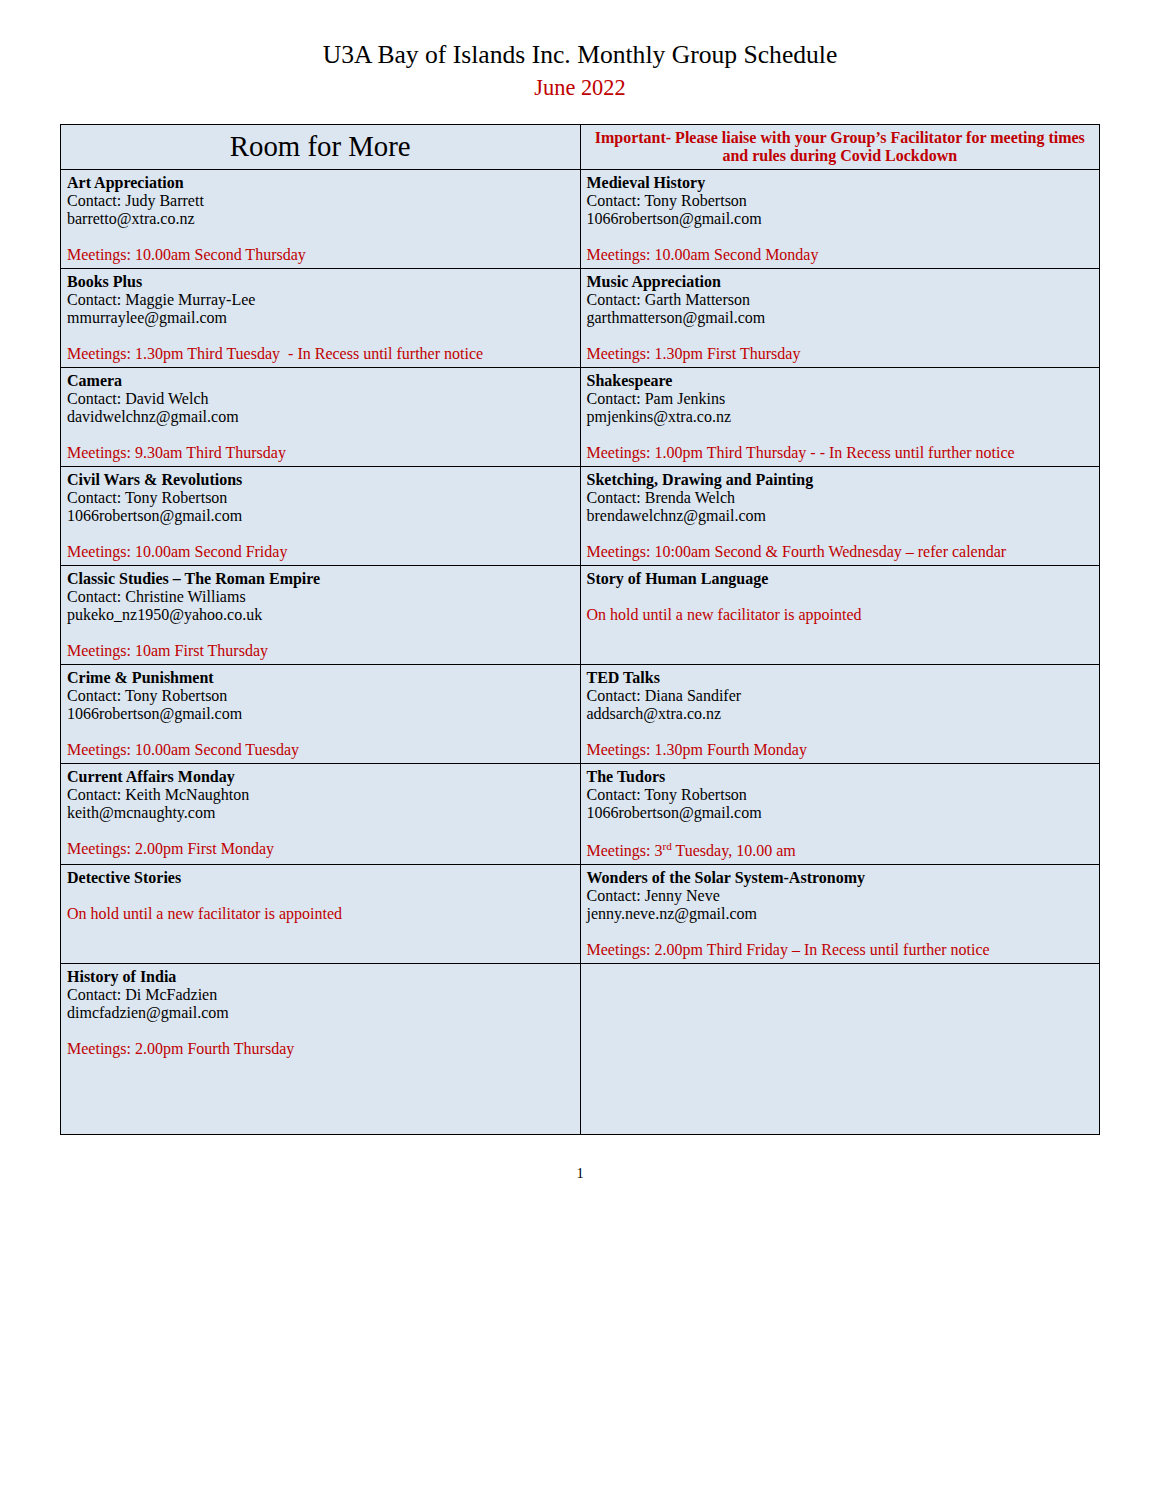U3A Bay of Islands Inc. Monthly Group Schedule
June 2022
| Room for More | Important- Please liaise with your Group’s Facilitator for meeting times and rules during Covid Lockdown |
| Art Appreciation Contact: Judy Barrett barretto@xtra.co.nz Meetings: 10.00am Second Thursday | Medieval History Contact: Tony Robertson 1066robertson@gmail.com Meetings: 10.00am Second Monday |
| Books Plus Contact: Maggie Murray-Lee mmurraylee@gmail.com Meetings: 1.30pm Third Tuesday - In Recess until further notice | Music Appreciation Contact: Garth Matterson garthmatterson@gmail.com Meetings: 1.30pm First Thursday |
| Camera Contact: David Welch davidwelchnz@gmail.com Meetings: 9.30am Third Thursday | Shakespeare Contact: Pam Jenkins pmjenkins@xtra.co.nz Meetings: 1.00pm Third Thursday - - In Recess until further notice |
| Civil Wars & Revolutions Contact: Tony Robertson 1066robertson@gmail.com Meetings: 10.00am Second Friday | Sketching, Drawing and Painting Contact: Brenda Welch brendawelchnz@gmail.com Meetings: 10:00am Second & Fourth Wednesday – refer calendar |
| Classic Studies – The Roman Empire Contact: Christine Williams pukeko_nz1950@yahoo.co.uk Meetings: 10am First Thursday | Story of Human Language On hold until a new facilitator is appointed |
| Crime & Punishment Contact: Tony Robertson 1066robertson@gmail.com Meetings: 10.00am Second Tuesday | TED Talks Contact: Diana Sandifer addsarch@xtra.co.nz Meetings: 1.30pm Fourth Monday |
| Current Affairs Monday Contact: Keith McNaughton keith@mcnaughty.com Meetings: 2.00pm First Monday | The Tudors Contact: Tony Robertson 1066robertson@gmail.com Meetings: 3 rd Tuesday, 10.00 am |
| Detective Stories On hold until a new facilitator is appointed | Wonders of the Solar System-Astronomy Contact: Jenny Neve jenny.neve.nz@gmail.com Meetings: 2.00pm Third Friday – In Recess until further notice |
| History of India Contact: Di McFadzien dimcfadzien@gmail.com Meetings: 2.00pm Fourth Thursday | |
1